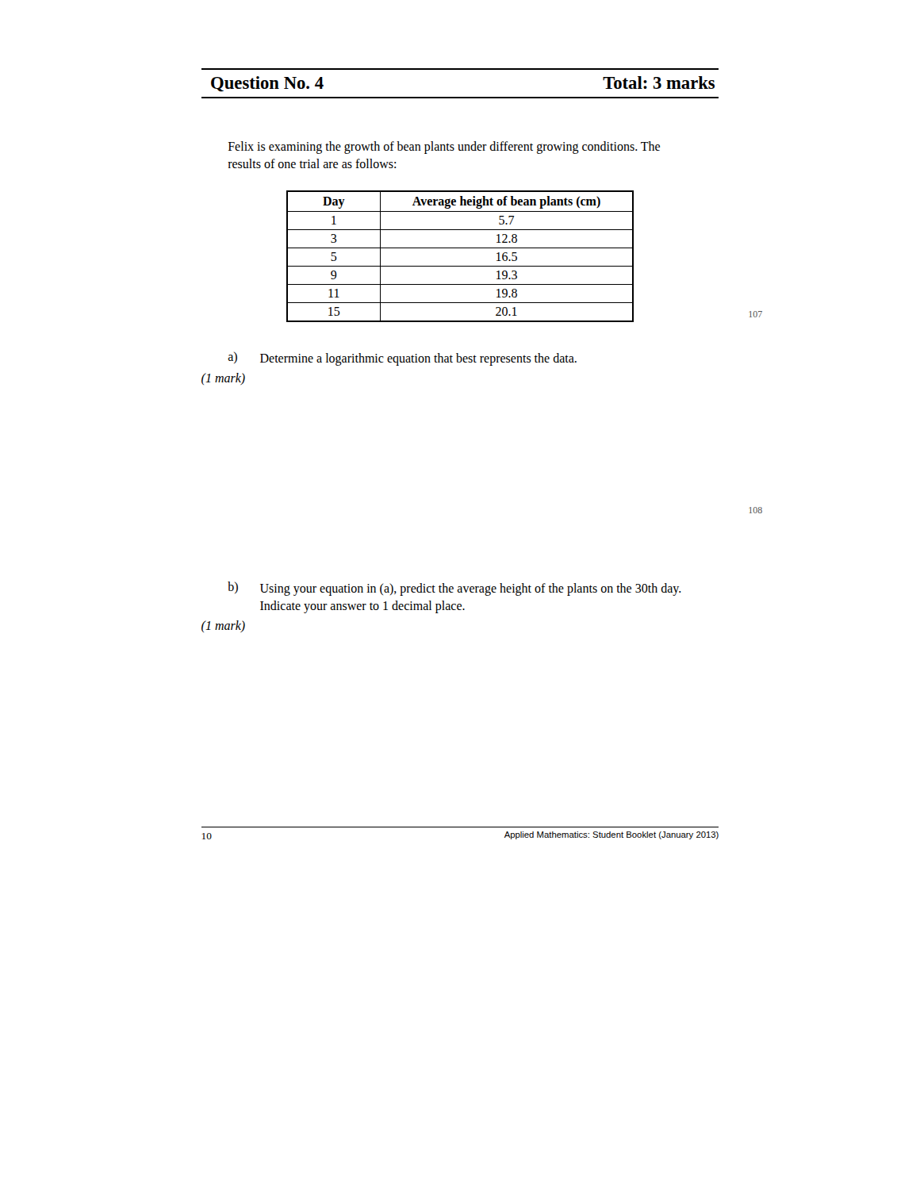Question No. 4 Total: 3 marks
Felix is examining the growth of bean plants under different growing conditions. The results of one trial are as follows:
| Day | Average height of bean plants (cm) |
| --- | --- |
| 1 | 5.7 |
| 3 | 12.8 |
| 5 | 16.5 |
| 9 | 19.3 |
| 11 | 19.8 |
| 15 | 20.1 |
107
108
a) Determine a logarithmic equation that best represents the data.
(1 mark)
b) Using your equation in (a), predict the average height of the plants on the 30th day.
Indicate your answer to 1 decimal place.
(1 mark)
10 Applied Mathematics: Student Booklet (January 2013)